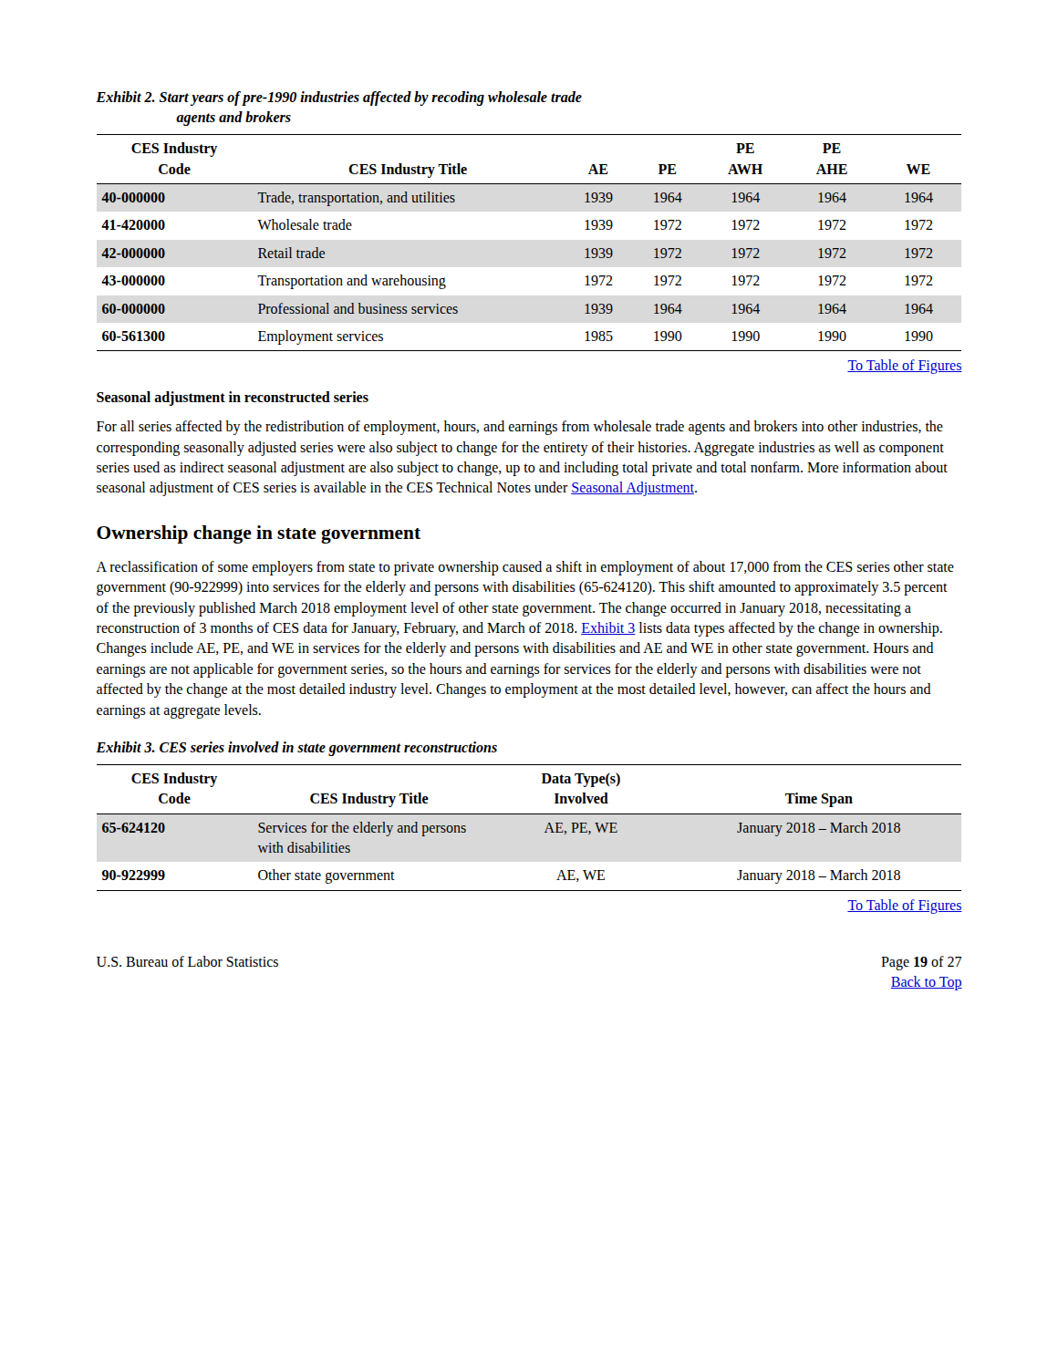Exhibit 2. Start years of pre-1990 industries affected by recoding wholesale trade agents and brokers
| CES Industry Code | CES Industry Title | AE | PE | PE AWH | PE AHE | WE |
| --- | --- | --- | --- | --- | --- | --- |
| 40-000000 | Trade, transportation, and utilities | 1939 | 1964 | 1964 | 1964 | 1964 |
| 41-420000 | Wholesale trade | 1939 | 1972 | 1972 | 1972 | 1972 |
| 42-000000 | Retail trade | 1939 | 1972 | 1972 | 1972 | 1972 |
| 43-000000 | Transportation and warehousing | 1972 | 1972 | 1972 | 1972 | 1972 |
| 60-000000 | Professional and business services | 1939 | 1964 | 1964 | 1964 | 1964 |
| 60-561300 | Employment services | 1985 | 1990 | 1990 | 1990 | 1990 |
To Table of Figures
Seasonal adjustment in reconstructed series
For all series affected by the redistribution of employment, hours, and earnings from wholesale trade agents and brokers into other industries, the corresponding seasonally adjusted series were also subject to change for the entirety of their histories. Aggregate industries as well as component series used as indirect seasonal adjustment are also subject to change, up to and including total private and total nonfarm. More information about seasonal adjustment of CES series is available in the CES Technical Notes under Seasonal Adjustment.
Ownership change in state government
A reclassification of some employers from state to private ownership caused a shift in employment of about 17,000 from the CES series other state government (90-922999) into services for the elderly and persons with disabilities (65-624120). This shift amounted to approximately 3.5 percent of the previously published March 2018 employment level of other state government. The change occurred in January 2018, necessitating a reconstruction of 3 months of CES data for January, February, and March of 2018. Exhibit 3 lists data types affected by the change in ownership. Changes include AE, PE, and WE in services for the elderly and persons with disabilities and AE and WE in other state government. Hours and earnings are not applicable for government series, so the hours and earnings for services for the elderly and persons with disabilities were not affected by the change at the most detailed industry level. Changes to employment at the most detailed level, however, can affect the hours and earnings at aggregate levels.
Exhibit 3. CES series involved in state government reconstructions
| CES Industry Code | CES Industry Title | Data Type(s) Involved | Time Span |
| --- | --- | --- | --- |
| 65-624120 | Services for the elderly and persons with disabilities | AE, PE, WE | January 2018 – March 2018 |
| 90-922999 | Other state government | AE, WE | January 2018 – March 2018 |
To Table of Figures
U.S. Bureau of Labor Statistics
Page 19 of 27 Back to Top